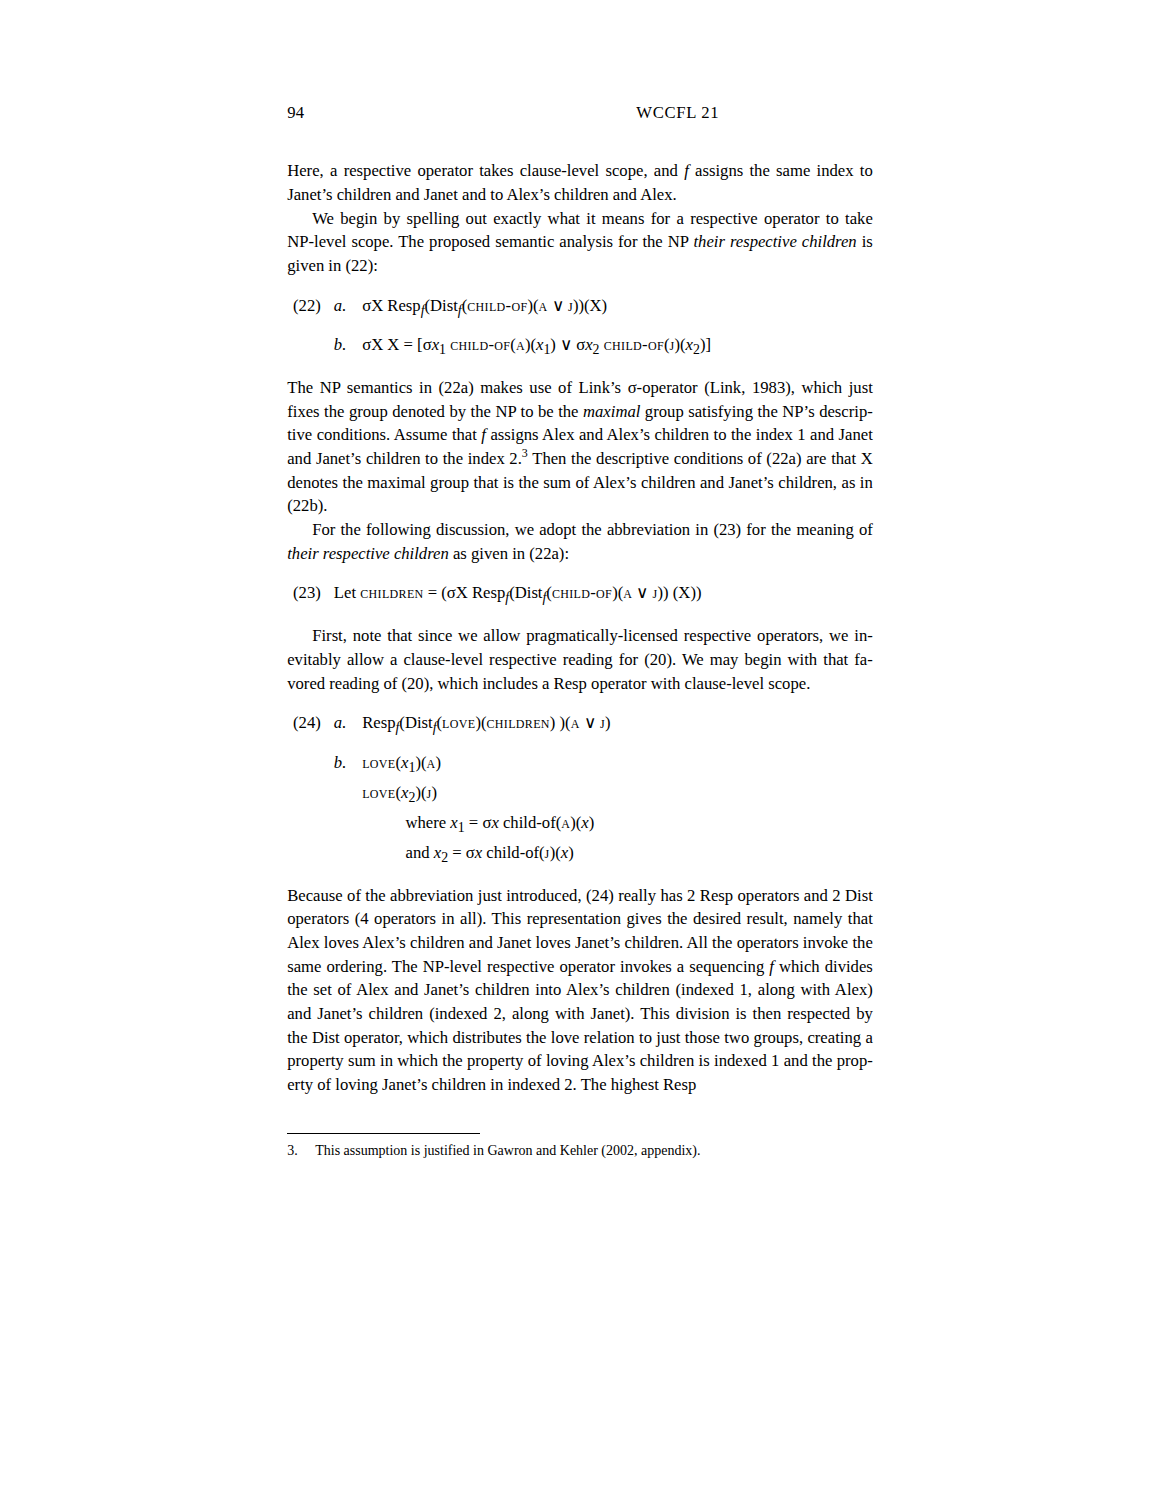94 WCCFL 21
Here, a respective operator takes clause-level scope, and f assigns the same index to Janet’s children and Janet and to Alex’s children and Alex.
We begin by spelling out exactly what it means for a respective operator to take NP-level scope. The proposed semantic analysis for the NP their respective children is given in (22):
(22)
a.
σX Respf(Distf(child-of)(a ∨ j))(X)
b.
σX X = [σx1 child-of(a)(x1) ∨ σx2 child-of(j)(x2)]
The NP semantics in (22a) makes use of Link’s σ-operator (Link, 1983), which just fixes the group denoted by the NP to be the maximal group satisfying the NP’s descriptive conditions. Assume that f assigns Alex and Alex’s children to the index 1 and Janet and Janet’s children to the index 2.3 Then the descriptive conditions of (22a) are that X denotes the maximal group that is the sum of Alex’s children and Janet’s children, as in (22b).
For the following discussion, we adopt the abbreviation in (23) for the meaning of their respective children as given in (22a):
(23)
Let children = (σX Respf(Distf(child-of)(a ∨ j)) (X))
First, note that since we allow pragmatically-licensed respective operators, we inevitably allow a clause-level respective reading for (20). We may begin with that favored reading of (20), which includes a Resp operator with clause-level scope.
(24)
a.
Respf(Distf(love)(children) )(a ∨ j)
b.
love(x1)(a)
love(x2)(j)
where x1 = σx child-of(a)(x)
and x2 = σx child-of(j)(x)
Because of the abbreviation just introduced, (24) really has 2 Resp operators and 2 Dist operators (4 operators in all). This representation gives the desired result, namely that Alex loves Alex’s children and Janet loves Janet’s children. All the operators invoke the same ordering. The NP-level respective operator invokes a sequencing f which divides the set of Alex and Janet’s children into Alex’s children (indexed 1, along with Alex) and Janet’s children (indexed 2, along with Janet). This division is then respected by the Dist operator, which distributes the love relation to just those two groups, creating a property sum in which the property of loving Alex’s children is indexed 1 and the property of loving Janet’s children in indexed 2. The highest Resp
3.
This assumption is justified in Gawron and Kehler (2002, appendix).